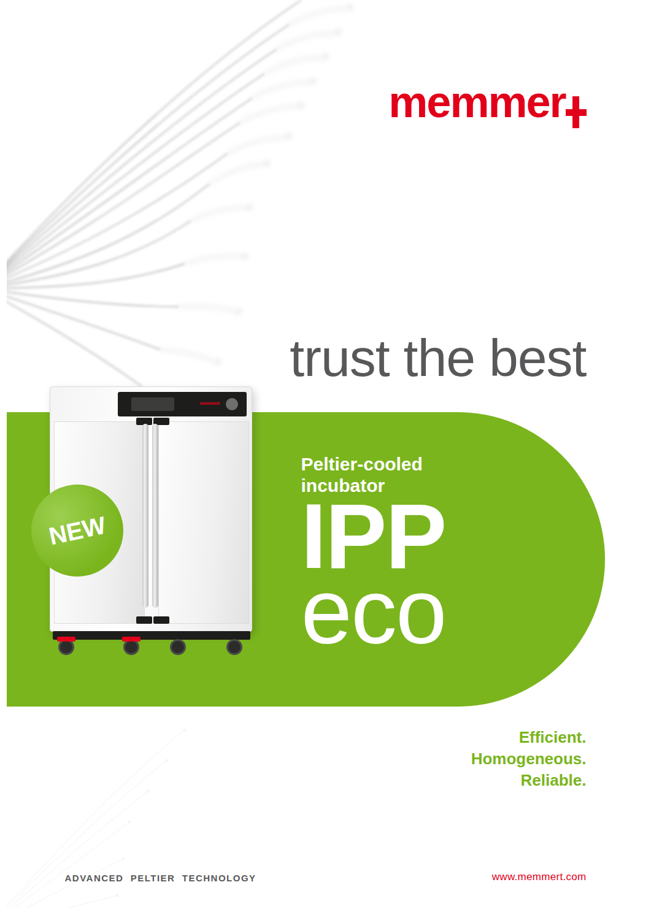memmer
trust the best
memmert
NEW
Peltier-cooled
incubator
IPP
eco
Efficient.
Homogeneous.
Reliable.
ADVANCED PELTIER TECHNOLOGY www.memmert.com